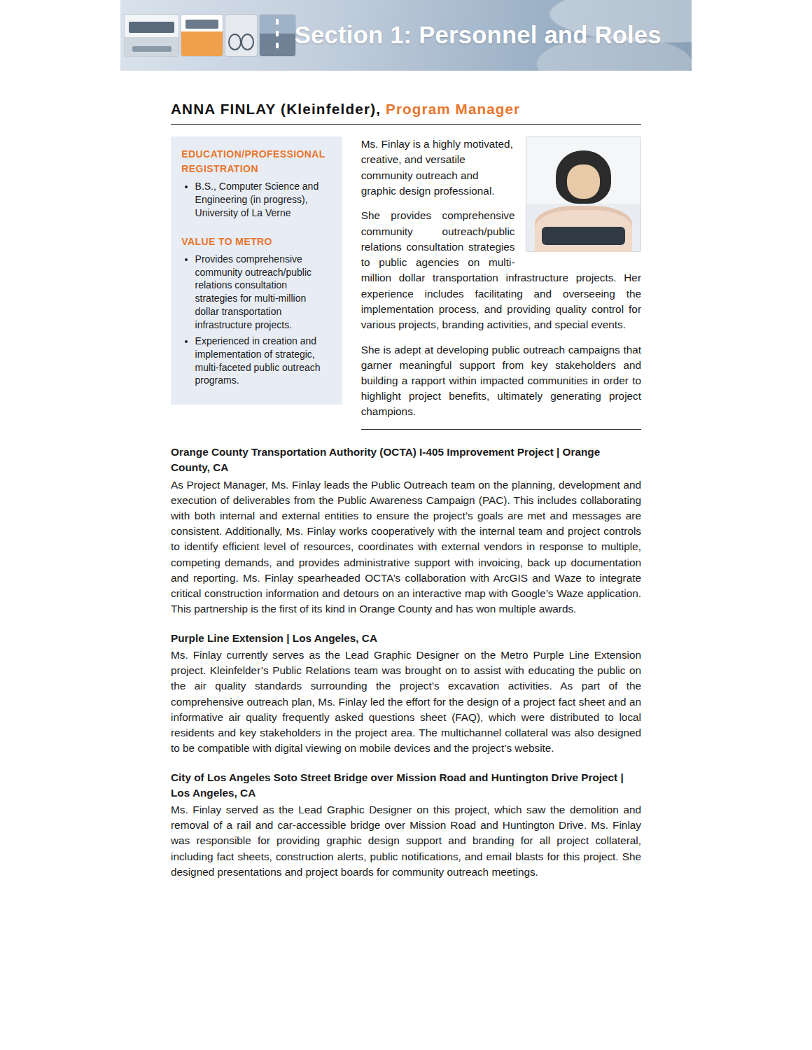Section 1: Personnel and Roles
ANNA FINLAY (Kleinfelder), Program Manager
Education/Professional Registration
B.S., Computer Science and Engineering (in progress), University of La Verne
Value to Metro
Provides comprehensive community outreach/public relations consultation strategies for multi-million dollar transportation infrastructure projects.
Experienced in creation and implementation of strategic, multi-faceted public outreach programs.
Ms. Finlay is a highly motivated, creative, and versatile community outreach and graphic design professional.
She provides comprehensive community outreach/public relations consultation strategies to public agencies on multi-million dollar transportation infrastructure projects. Her experience includes facilitating and overseeing the implementation process, and providing quality control for various projects, branding activities, and special events.
She is adept at developing public outreach campaigns that garner meaningful support from key stakeholders and building a rapport within impacted communities in order to highlight project benefits, ultimately generating project champions.
Orange County Transportation Authority (OCTA) I-405 Improvement Project | Orange County, CA
As Project Manager, Ms. Finlay leads the Public Outreach team on the planning, development and execution of deliverables from the Public Awareness Campaign (PAC). This includes collaborating with both internal and external entities to ensure the project’s goals are met and messages are consistent. Additionally, Ms. Finlay works cooperatively with the internal team and project controls to identify efficient level of resources, coordinates with external vendors in response to multiple, competing demands, and provides administrative support with invoicing, back up documentation and reporting. Ms. Finlay spearheaded OCTA’s collaboration with ArcGIS and Waze to integrate critical construction information and detours on an interactive map with Google’s Waze application. This partnership is the first of its kind in Orange County and has won multiple awards.
Purple Line Extension | Los Angeles, CA
Ms. Finlay currently serves as the Lead Graphic Designer on the Metro Purple Line Extension project. Kleinfelder’s Public Relations team was brought on to assist with educating the public on the air quality standards surrounding the project’s excavation activities. As part of the comprehensive outreach plan, Ms. Finlay led the effort for the design of a project fact sheet and an informative air quality frequently asked questions sheet (FAQ), which were distributed to local residents and key stakeholders in the project area. The multichannel collateral was also designed to be compatible with digital viewing on mobile devices and the project’s website.
City of Los Angeles Soto Street Bridge over Mission Road and Huntington Drive Project | Los Angeles, CA
Ms. Finlay served as the Lead Graphic Designer on this project, which saw the demolition and removal of a rail and car-accessible bridge over Mission Road and Huntington Drive. Ms. Finlay was responsible for providing graphic design support and branding for all project collateral, including fact sheets, construction alerts, public notifications, and email blasts for this project. She designed presentations and project boards for community outreach meetings.